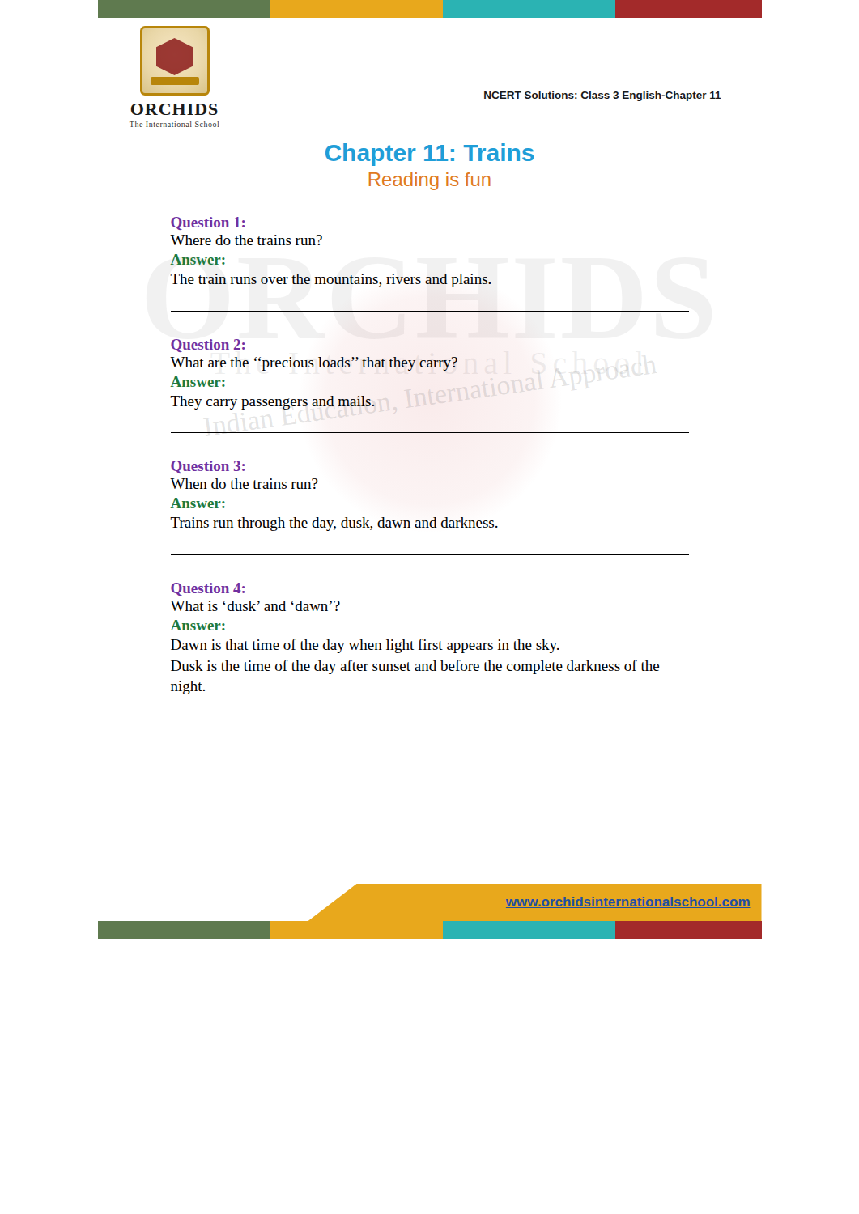ORCHIDS
The International School
NCERT Solutions: Class 3 English-Chapter 11
ORCHIDS
The International School
Indian Education, International Approach
Chapter 11: Trains
Reading is fun
Question 1:
Where do the trains run?
Answer:
The train runs over the mountains, rivers and plains.
Question 2:
What are the ‘‘precious loads’’ that they carry?
Answer:
They carry passengers and mails.
Question 3:
When do the trains run?
Answer:
Trains run through the day, dusk, dawn and darkness.
Question 4:
What is ‘dusk’ and ‘dawn’?
Answer:
Dawn is that time of the day when light first appears in the sky.
Dusk is the time of the day after sunset and before the complete darkness of the night.
1
www.orchidsinternationalschool.com